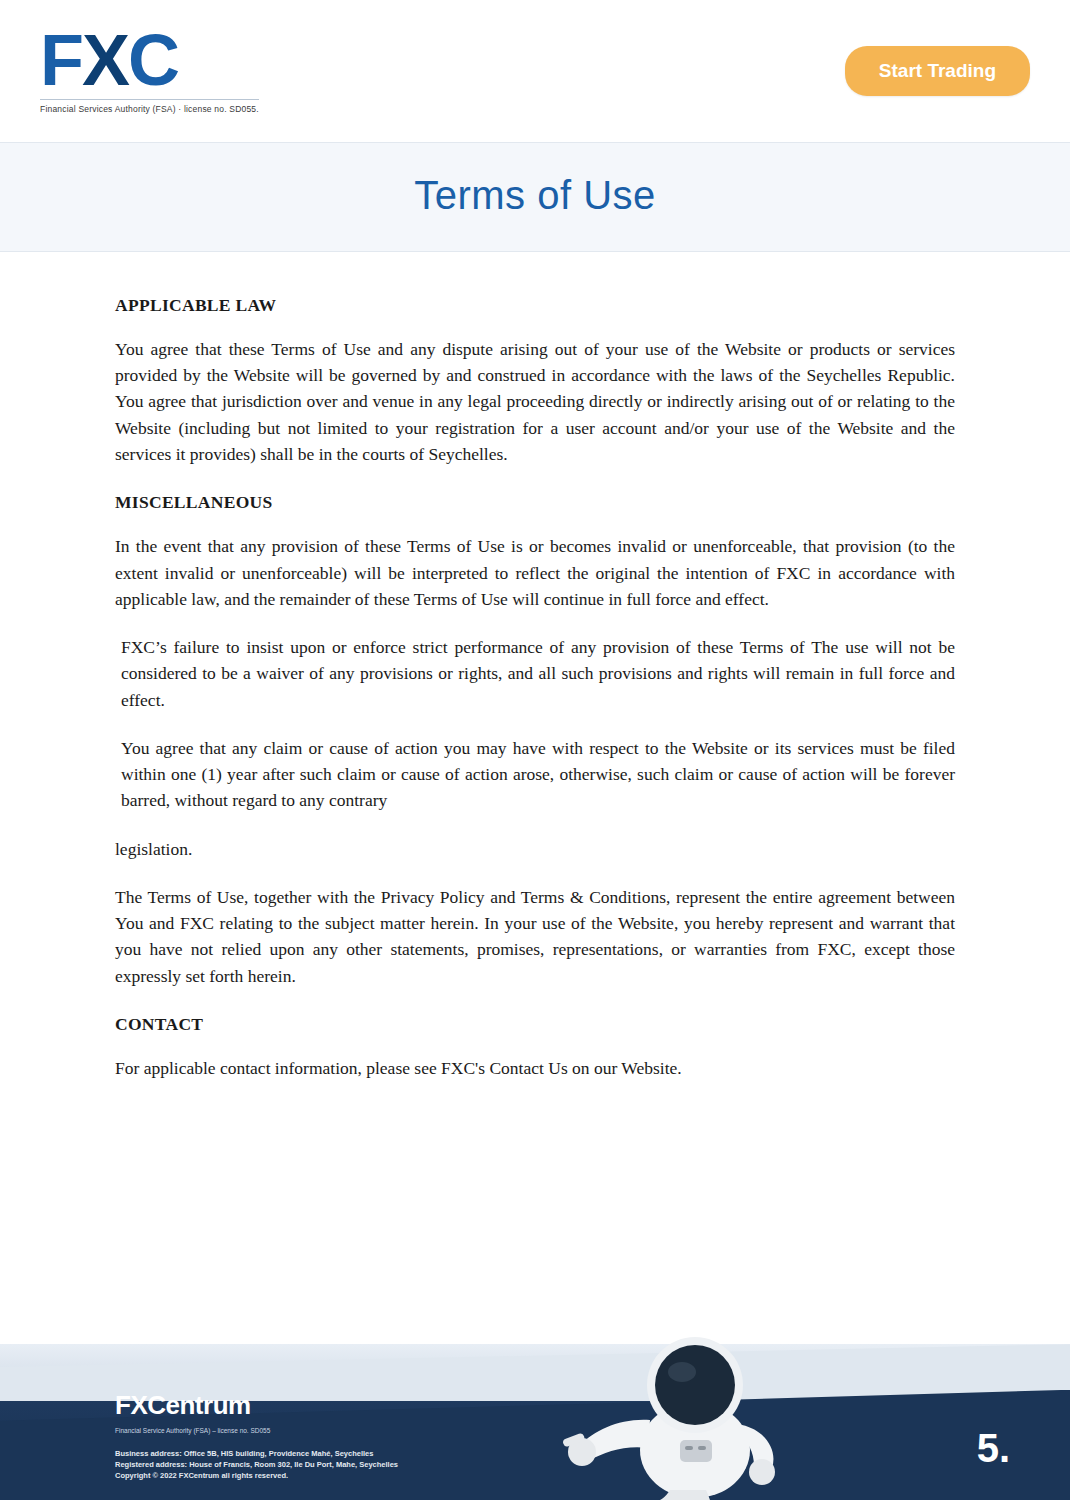FXC
Financial Services Authority (FSA) · license no. SD055.
Start Trading
Terms of Use
APPLICABLE LAW
You agree that these Terms of Use and any dispute arising out of your use of the Website or products or services provided by the Website will be governed by and construed in accordance with the laws of the Seychelles Republic. You agree that jurisdiction over and venue in any legal proceeding directly or indirectly arising out of or relating to the Website (including but not limited to your registration for a user account and/or your use of the Website and the services it provides) shall be in the courts of Seychelles.
MISCELLANEOUS
In the event that any provision of these Terms of Use is or becomes invalid or unenforceable, that provision (to the extent invalid or unenforceable) will be interpreted to reflect the original the intention of FXC in accordance with applicable law, and the remainder of these Terms of Use will continue in full force and effect.
FXC’s failure to insist upon or enforce strict performance of any provision of these Terms of The use will not be considered to be a waiver of any provisions or rights, and all such provisions and rights will remain in full force and effect.
You agree that any claim or cause of action you may have with respect to the Website or its services must be filed within one (1) year after such claim or cause of action arose, otherwise, such claim or cause of action will be forever barred, without regard to any contrary
legislation.
The Terms of Use, together with the Privacy Policy and Terms & Conditions, represent the entire agreement between You and FXC relating to the subject matter herein. In your use of the Website, you hereby represent and warrant that you have not relied upon any other statements, promises, representations, or warranties from FXC, except those expressly set forth herein.
CONTACT
For applicable contact information, please see FXC's Contact Us on our Website.
FXCentrum
Financial Service Authority (FSA) – license no. SD055
Business address: Office 5B, HIS building, Providence Mahé, Seychelles
Registered address: House of Francis, Room 302, Ile Du Port, Mahe, Seychelles
Copyright © 2022 FXCentrum all rights reserved.
5.